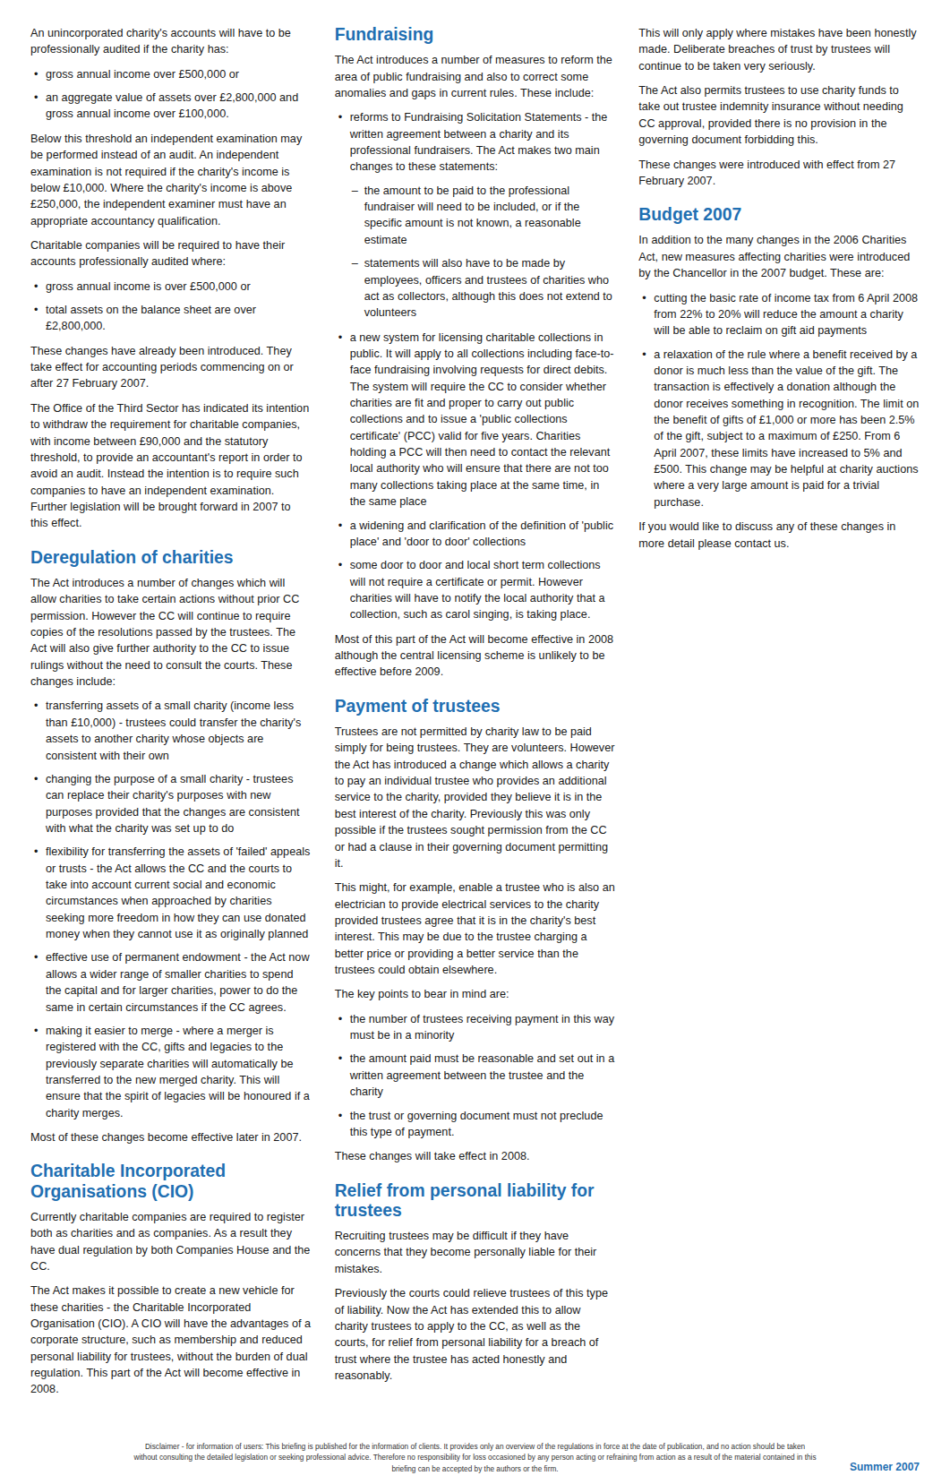An unincorporated charity's accounts will have to be professionally audited if the charity has:
gross annual income over £500,000 or
an aggregate value of assets over £2,800,000 and gross annual income over £100,000.
Below this threshold an independent examination may be performed instead of an audit. An independent examination is not required if the charity's income is below £10,000. Where the charity's income is above £250,000, the independent examiner must have an appropriate accountancy qualification.
Charitable companies will be required to have their accounts professionally audited where:
gross annual income is over £500,000 or
total assets on the balance sheet are over £2,800,000.
These changes have already been introduced. They take effect for accounting periods commencing on or after 27 February 2007.
The Office of the Third Sector has indicated its intention to withdraw the requirement for charitable companies, with income between £90,000 and the statutory threshold, to provide an accountant's report in order to avoid an audit. Instead the intention is to require such companies to have an independent examination. Further legislation will be brought forward in 2007 to this effect.
Deregulation of charities
The Act introduces a number of changes which will allow charities to take certain actions without prior CC permission. However the CC will continue to require copies of the resolutions passed by the trustees. The Act will also give further authority to the CC to issue rulings without the need to consult the courts. These changes include:
transferring assets of a small charity (income less than £10,000) - trustees could transfer the charity's assets to another charity whose objects are consistent with their own
changing the purpose of a small charity - trustees can replace their charity's purposes with new purposes provided that the changes are consistent with what the charity was set up to do
flexibility for transferring the assets of 'failed' appeals or trusts - the Act allows the CC and the courts to take into account current social and economic circumstances when approached by charities seeking more freedom in how they can use donated money when they cannot use it as originally planned
effective use of permanent endowment - the Act now allows a wider range of smaller charities to spend the capital and for larger charities, power to do the same in certain circumstances if the CC agrees.
making it easier to merge - where a merger is registered with the CC, gifts and legacies to the previously separate charities will automatically be transferred to the new merged charity. This will ensure that the spirit of legacies will be honoured if a charity merges.
Most of these changes become effective later in 2007.
Charitable Incorporated Organisations (CIO)
Currently charitable companies are required to register both as charities and as companies. As a result they have dual regulation by both Companies House and the CC.
The Act makes it possible to create a new vehicle for these charities - the Charitable Incorporated Organisation (CIO). A CIO will have the advantages of a corporate structure, such as membership and reduced personal liability for trustees, without the burden of dual regulation. This part of the Act will become effective in 2008.
Fundraising
The Act introduces a number of measures to reform the area of public fundraising and also to correct some anomalies and gaps in current rules. These include:
reforms to Fundraising Solicitation Statements - the written agreement between a charity and its professional fundraisers. The Act makes two main changes to these statements:
the amount to be paid to the professional fundraiser will need to be included, or if the specific amount is not known, a reasonable estimate
statements will also have to be made by employees, officers and trustees of charities who act as collectors, although this does not extend to volunteers
a new system for licensing charitable collections in public. It will apply to all collections including face-to-face fundraising involving requests for direct debits. The system will require the CC to consider whether charities are fit and proper to carry out public collections and to issue a 'public collections certificate' (PCC) valid for five years. Charities holding a PCC will then need to contact the relevant local authority who will ensure that there are not too many collections taking place at the same time, in the same place
a widening and clarification of the definition of 'public place' and 'door to door' collections
some door to door and local short term collections will not require a certificate or permit. However charities will have to notify the local authority that a collection, such as carol singing, is taking place.
Most of this part of the Act will become effective in 2008 although the central licensing scheme is unlikely to be effective before 2009.
Payment of trustees
Trustees are not permitted by charity law to be paid simply for being trustees. They are volunteers. However the Act has introduced a change which allows a charity to pay an individual trustee who provides an additional service to the charity, provided they believe it is in the best interest of the charity. Previously this was only possible if the trustees sought permission from the CC or had a clause in their governing document permitting it.
This might, for example, enable a trustee who is also an electrician to provide electrical services to the charity provided trustees agree that it is in the charity's best interest. This may be due to the trustee charging a better price or providing a better service than the trustees could obtain elsewhere.
The key points to bear in mind are:
the number of trustees receiving payment in this way must be in a minority
the amount paid must be reasonable and set out in a written agreement between the trustee and the charity
the trust or governing document must not preclude this type of payment.
These changes will take effect in 2008.
Relief from personal liability for trustees
Recruiting trustees may be difficult if they have concerns that they become personally liable for their mistakes.
Previously the courts could relieve trustees of this type of liability. Now the Act has extended this to allow charity trustees to apply to the CC, as well as the courts, for relief from personal liability for a breach of trust where the trustee has acted honestly and reasonably.
This will only apply where mistakes have been honestly made. Deliberate breaches of trust by trustees will continue to be taken very seriously.
The Act also permits trustees to use charity funds to take out trustee indemnity insurance without needing CC approval, provided there is no provision in the governing document forbidding this.
These changes were introduced with effect from 27 February 2007.
Budget 2007
In addition to the many changes in the 2006 Charities Act, new measures affecting charities were introduced by the Chancellor in the 2007 budget. These are:
cutting the basic rate of income tax from 6 April 2008 from 22% to 20% will reduce the amount a charity will be able to reclaim on gift aid payments
a relaxation of the rule where a benefit received by a donor is much less than the value of the gift. The transaction is effectively a donation although the donor receives something in recognition. The limit on the benefit of gifts of £1,000 or more has been 2.5% of the gift, subject to a maximum of £250. From 6 April 2007, these limits have increased to 5% and £500. This change may be helpful at charity auctions where a very large amount is paid for a trivial purchase.
If you would like to discuss any of these changes in more detail please contact us.
Disclaimer - for information of users: This briefing is published for the information of clients. It provides only an overview of the regulations in force at the date of publication, and no action should be taken
without consulting the detailed legislation or seeking professional advice. Therefore no responsibility for loss occasioned by any person acting or refraining from action as a result of the material contained in this
briefing can be accepted by the authors or the firm. Summer 2007